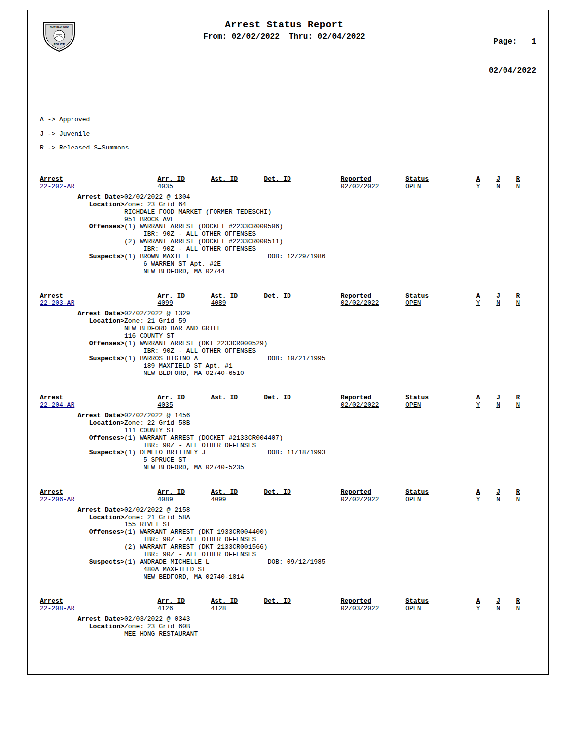NEW BEDFORD POLICE
Arrest Status Report
From: 02/02/2022 Thru: 02/04/2022
Page: 1
02/04/2022
A -> Approved
J -> Juvenile
R -> Released S=Summons
| Arrest | Arr. ID | Ast. ID | Det. ID | Reported | Status | A | J | R |
| 22-202-AR | 4035 | | | 02/02/2022 | OPEN | Y | N | N |
| Arrest Date> | 02/02/2022 @ 1304 |
| Location> | Zone: 23 Grid 64 RICHDALE FOOD MARKET (FORMER TEDESCHI) 951 BROCK AVE |
| Offenses> | (1) WARRANT ARREST (DOCKET #2233CR000506) IBR: 90Z - ALL OTHER OFFENSES (2) WARRANT ARREST (DOCKET #2233CR000511) IBR: 90Z - ALL OTHER OFFENSES |
| Suspects> | (1) BROWN MAXIE L DOB: 12/29/1986 6 WARREN ST Apt. #2E NEW BEDFORD, MA 02744 |
| Arrest | Arr. ID | Ast. ID | Det. ID | Reported | Status | A | J | R |
| 22-203-AR | 4099 | 4089 | | 02/02/2022 | OPEN | Y | N | N |
| Arrest Date> | 02/02/2022 @ 1329 |
| Location> | Zone: 21 Grid 59 NEW BEDFORD BAR AND GRILL 116 COUNTY ST |
| Offenses> | (1) WARRANT ARREST (DKT 2233CR000529) IBR: 90Z - ALL OTHER OFFENSES |
| Suspects> | (1) BARROS HIGINO A DOB: 10/21/1995 189 MAXFIELD ST Apt. #1 NEW BEDFORD, MA 02740-6510 |
| Arrest | Arr. ID | Ast. ID | Det. ID | Reported | Status | A | J | R |
| 22-204-AR | 4035 | | | 02/02/2022 | OPEN | Y | N | N |
| Arrest Date> | 02/02/2022 @ 1456 |
| Location> | Zone: 22 Grid 58B 111 COUNTY ST |
| Offenses> | (1) WARRANT ARREST (DOCKET #2133CR004407) IBR: 90Z - ALL OTHER OFFENSES |
| Suspects> | (1) DEMELO BRITTNEY J DOB: 11/18/1993 5 SPRUCE ST NEW BEDFORD, MA 02740-5235 |
| Arrest | Arr. ID | Ast. ID | Det. ID | Reported | Status | A | J | R |
| 22-206-AR | 4089 | 4099 | | 02/02/2022 | OPEN | Y | N | N |
| Arrest Date> | 02/02/2022 @ 2158 |
| Location> | Zone: 21 Grid 58A 155 RIVET ST |
| Offenses> | (1) WARRANT ARREST (DKT 1933CR004400) IBR: 90Z - ALL OTHER OFFENSES (2) WARRANT ARREST (DKT 2133CR001566) IBR: 90Z - ALL OTHER OFFENSES |
| Suspects> | (1) ANDRADE MICHELLE L DOB: 09/12/1985 480A MAXFIELD ST NEW BEDFORD, MA 02740-1814 |
| Arrest | Arr. ID | Ast. ID | Det. ID | Reported | Status | A | J | R |
| 22-208-AR | 4126 | 4128 | | 02/03/2022 | OPEN | Y | N | N |
| Arrest Date> | 02/03/2022 @ 0343 |
| Location> | Zone: 23 Grid 60B MEE HONG RESTAURANT |